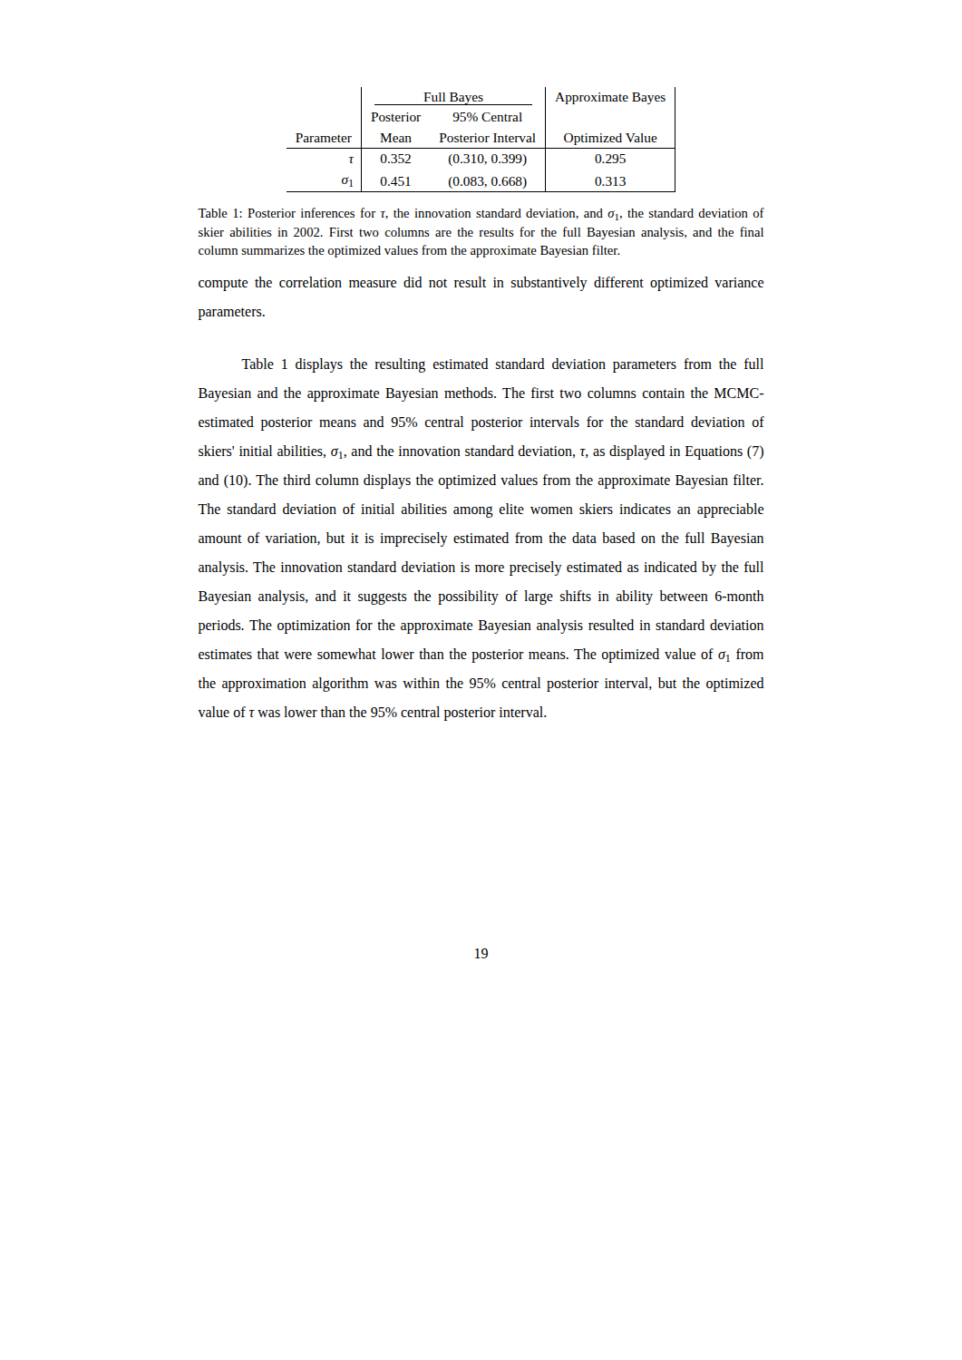| | Full Bayes | Approximate Bayes |
| | Posterior | 95% Central | |
| Parameter | Mean | Posterior Interval | Optimized Value |
| τ | 0.352 | (0.310, 0.399) | 0.295 |
| σ 1 | 0.451 | (0.083, 0.668) | 0.313 |
Table 1: Posterior inferences for τ, the innovation standard deviation, and σ1, the standard deviation of skier abilities in 2002. First two columns are the results for the full Bayesian analysis, and the final column summarizes the optimized values from the approximate Bayesian filter.
compute the correlation measure did not result in substantively different optimized variance parameters.
Table 1 displays the resulting estimated standard deviation parameters from the full Bayesian and the approximate Bayesian methods. The first two columns contain the MCMC-estimated posterior means and 95% central posterior intervals for the standard deviation of skiers' initial abilities, σ1, and the innovation standard deviation, τ, as displayed in Equations (7) and (10). The third column displays the optimized values from the approximate Bayesian filter. The standard deviation of initial abilities among elite women skiers indicates an appreciable amount of variation, but it is imprecisely estimated from the data based on the full Bayesian analysis. The innovation standard deviation is more precisely estimated as indicated by the full Bayesian analysis, and it suggests the possibility of large shifts in ability between 6-month periods. The optimization for the approximate Bayesian analysis resulted in standard deviation estimates that were somewhat lower than the posterior means. The optimized value of σ1 from the approximation algorithm was within the 95% central posterior interval, but the optimized value of τ was lower than the 95% central posterior interval.
19